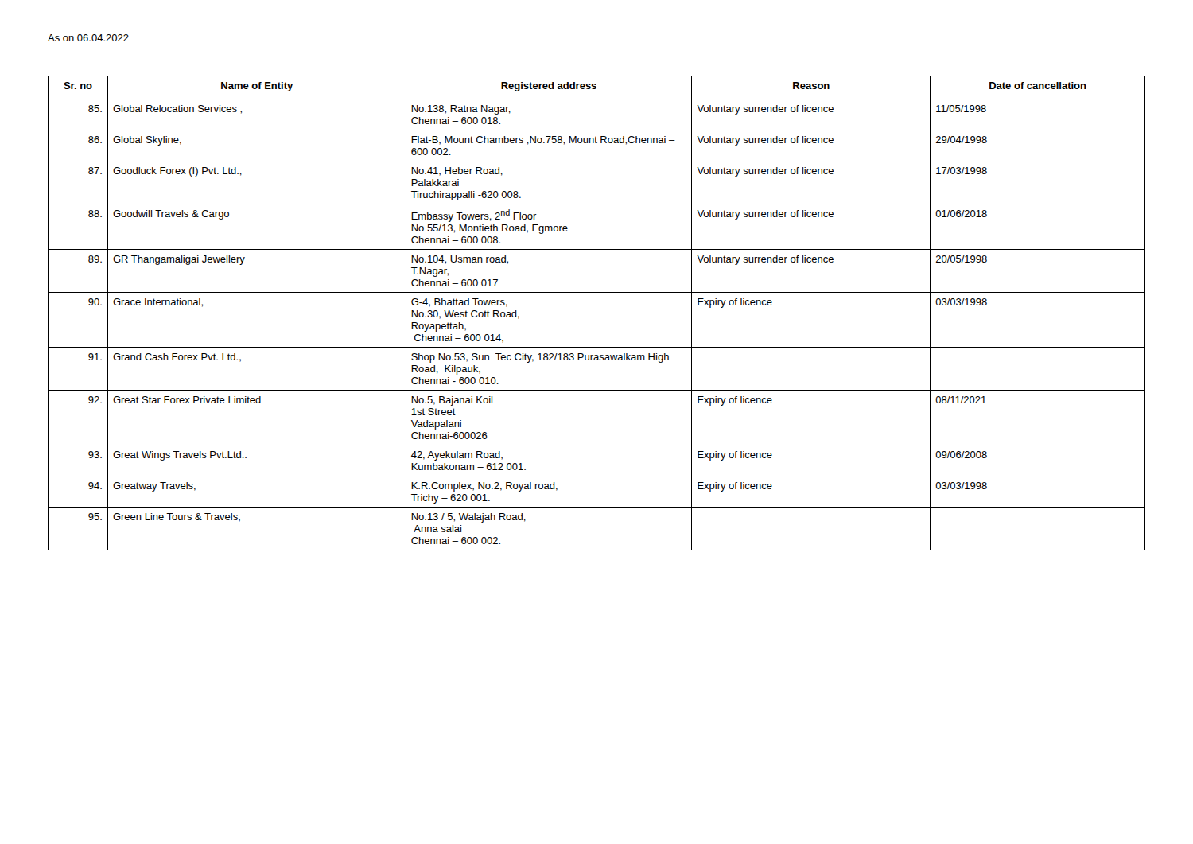As on 06.04.2022
| Sr. no | Name of Entity | Registered address | Reason | Date of cancellation |
| --- | --- | --- | --- | --- |
| 85. | Global Relocation Services , | No.138, Ratna Nagar, Chennai – 600 018. | Voluntary surrender of licence | 11/05/1998 |
| 86. | Global Skyline, | Flat-B, Mount Chambers ,No.758, Mount Road,Chennai – 600 002. | Voluntary surrender of licence | 29/04/1998 |
| 87. | Goodluck Forex (I) Pvt. Ltd., | No.41, Heber Road, Palakkarai Tiruchirappalli -620 008. | Voluntary surrender of licence | 17/03/1998 |
| 88. | Goodwill Travels & Cargo | Embassy Towers, 2 nd Floor No 55/13, Montieth Road, Egmore Chennai – 600 008. | Voluntary surrender of licence | 01/06/2018 |
| 89. | GR Thangamaligai Jewellery | No.104, Usman road, T.Nagar, Chennai – 600 017 | Voluntary surrender of licence | 20/05/1998 |
| 90. | Grace International, | G-4, Bhattad Towers, No.30, West Cott Road, Royapettah, Chennai – 600 014, | Expiry of licence | 03/03/1998 |
| 91. | Grand Cash Forex Pvt. Ltd., | Shop No.53, Sun Tec City, 182/183 Purasawalkam High Road, Kilpauk, Chennai - 600 010. | | |
| 92. | Great Star Forex Private Limited | No.5, Bajanai Koil 1st Street Vadapalani Chennai-600026 | Expiry of licence | 08/11/2021 |
| 93. | Great Wings Travels Pvt.Ltd.. | 42, Ayekulam Road, Kumbakonam – 612 001. | Expiry of licence | 09/06/2008 |
| 94. | Greatway Travels, | K.R.Complex, No.2, Royal road, Trichy – 620 001. | Expiry of licence | 03/03/1998 |
| 95. | Green Line Tours & Travels, | No.13 / 5, Walajah Road, Anna salai Chennai – 600 002. | | |